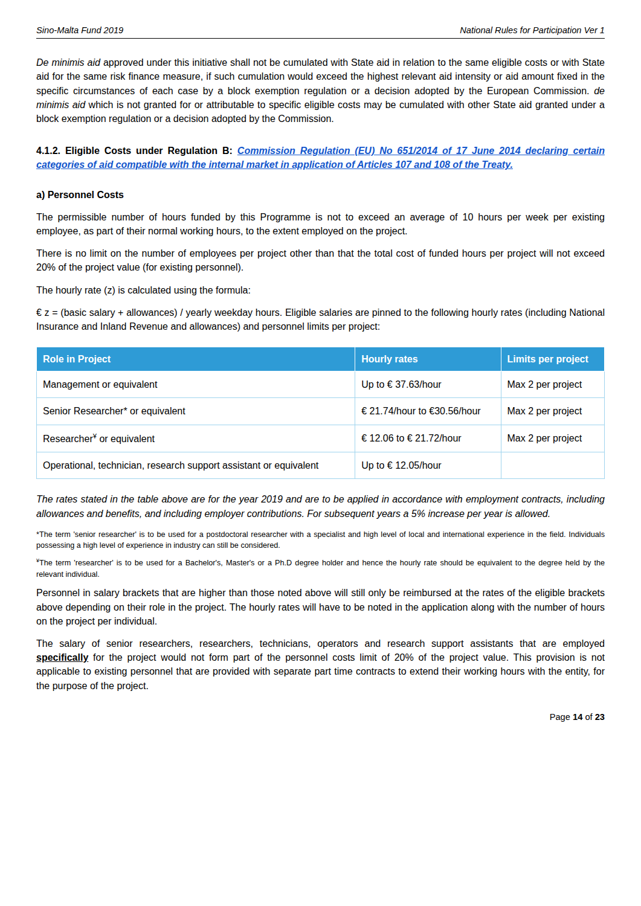Sino-Malta Fund 2019 National Rules for Participation Ver 1
De minimis aid approved under this initiative shall not be cumulated with State aid in relation to the same eligible costs or with State aid for the same risk finance measure, if such cumulation would exceed the highest relevant aid intensity or aid amount fixed in the specific circumstances of each case by a block exemption regulation or a decision adopted by the European Commission. de minimis aid which is not granted for or attributable to specific eligible costs may be cumulated with other State aid granted under a block exemption regulation or a decision adopted by the Commission.
4.1.2. Eligible Costs under Regulation B: Commission Regulation (EU) No 651/2014 of 17 June 2014 declaring certain categories of aid compatible with the internal market in application of Articles 107 and 108 of the Treaty.
a) Personnel Costs
The permissible number of hours funded by this Programme is not to exceed an average of 10 hours per week per existing employee, as part of their normal working hours, to the extent employed on the project.
There is no limit on the number of employees per project other than that the total cost of funded hours per project will not exceed 20% of the project value (for existing personnel).
The hourly rate (z) is calculated using the formula:
€ z = (basic salary + allowances) / yearly weekday hours. Eligible salaries are pinned to the following hourly rates (including National Insurance and Inland Revenue and allowances) and personnel limits per project:
| Role in Project | Hourly rates | Limits per project |
| --- | --- | --- |
| Management or equivalent | Up to € 37.63/hour | Max 2 per project |
| Senior Researcher* or equivalent | € 21.74/hour to €30.56/hour | Max 2 per project |
| Researcher ¥ or equivalent | € 12.06 to € 21.72/hour | Max 2 per project |
| Operational, technician, research support assistant or equivalent | Up to € 12.05/hour | |
The rates stated in the table above are for the year 2019 and are to be applied in accordance with employment contracts, including allowances and benefits, and including employer contributions. For subsequent years a 5% increase per year is allowed.
*The term 'senior researcher' is to be used for a postdoctoral researcher with a specialist and high level of local and international experience in the field. Individuals possessing a high level of experience in industry can still be considered.
¥The term 'researcher' is to be used for a Bachelor's, Master's or a Ph.D degree holder and hence the hourly rate should be equivalent to the degree held by the relevant individual.
Personnel in salary brackets that are higher than those noted above will still only be reimbursed at the rates of the eligible brackets above depending on their role in the project. The hourly rates will have to be noted in the application along with the number of hours on the project per individual.
The salary of senior researchers, researchers, technicians, operators and research support assistants that are employed specifically for the project would not form part of the personnel costs limit of 20% of the project value. This provision is not applicable to existing personnel that are provided with separate part time contracts to extend their working hours with the entity, for the purpose of the project.
Page 14 of 23